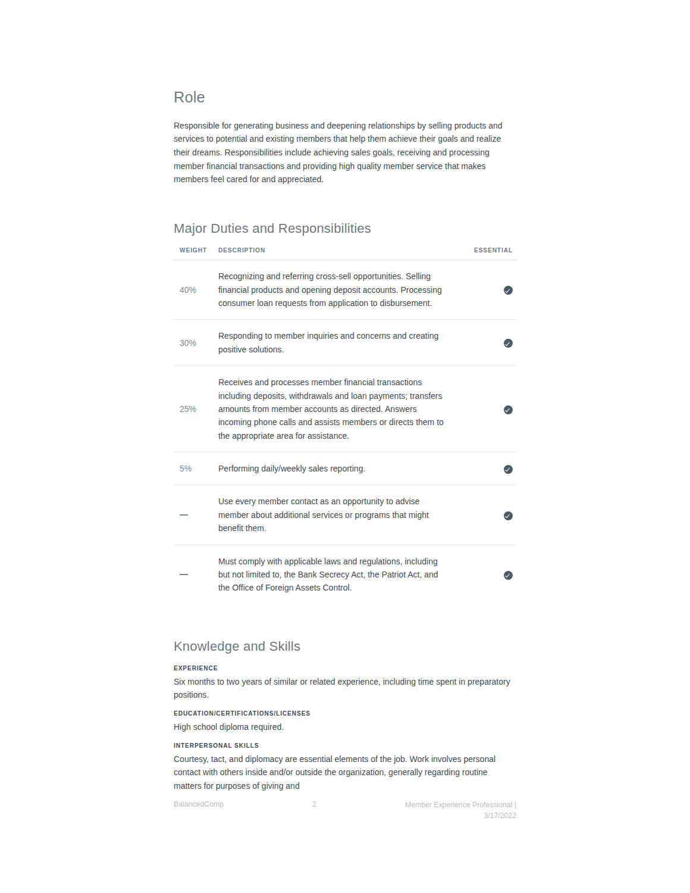Role
Responsible for generating business and deepening relationships by selling products and services to potential and existing members that help them achieve their goals and realize their dreams. Responsibilities include achieving sales goals, receiving and processing member financial transactions and providing high quality member service that makes members feel cared for and appreciated.
Major Duties and Responsibilities
| Weight | Description | Essential |
| --- | --- | --- |
| 40% | Recognizing and referring cross-sell opportunities. Selling financial products and opening deposit accounts. Processing consumer loan requests from application to disbursement. | |
| 30% | Responding to member inquiries and concerns and creating positive solutions. | |
| 25% | Receives and processes member financial transactions including deposits, withdrawals and loan payments; transfers amounts from member accounts as directed. Answers incoming phone calls and assists members or directs them to the appropriate area for assistance. | |
| 5% | Performing daily/weekly sales reporting. | |
| | Use every member contact as an opportunity to advise member about additional services or programs that might benefit them. | |
| | Must comply with applicable laws and regulations, including but not limited to, the Bank Secrecy Act, the Patriot Act, and the Office of Foreign Assets Control. | |
Knowledge and Skills
Experience
Six months to two years of similar or related experience, including time spent in preparatory positions.
Education/Certifications/Licenses
High school diploma required.
Interpersonal Skills
Courtesy, tact, and diplomacy are essential elements of the job. Work involves personal contact with others inside and/or outside the organization, generally regarding routine matters for purposes of giving and
BalancedComp
2
Member Experience Professional |
3/17/2022